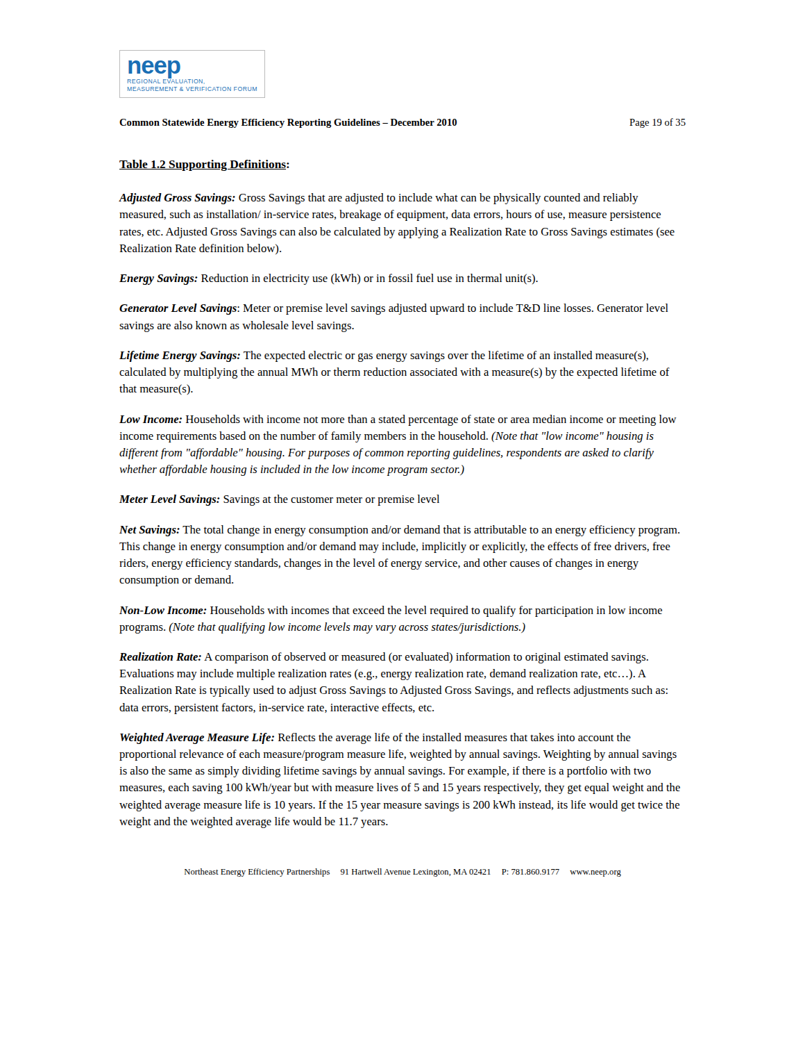neep
Regional Evaluation,
Measurement & Verification Forum
Common Statewide Energy Efficiency Reporting Guidelines – December 2010 Page 19 of 35
Table 1.2 Supporting Definitions:
Adjusted Gross Savings: Gross Savings that are adjusted to include what can be physically counted and reliably measured, such as installation/ in-service rates, breakage of equipment, data errors, hours of use, measure persistence rates, etc. Adjusted Gross Savings can also be calculated by applying a Realization Rate to Gross Savings estimates (see Realization Rate definition below).
Energy Savings: Reduction in electricity use (kWh) or in fossil fuel use in thermal unit(s).
Generator Level Savings: Meter or premise level savings adjusted upward to include T&D line losses. Generator level savings are also known as wholesale level savings.
Lifetime Energy Savings: The expected electric or gas energy savings over the lifetime of an installed measure(s), calculated by multiplying the annual MWh or therm reduction associated with a measure(s) by the expected lifetime of that measure(s).
Low Income: Households with income not more than a stated percentage of state or area median income or meeting low income requirements based on the number of family members in the household. (Note that "low income" housing is different from "affordable" housing. For purposes of common reporting guidelines, respondents are asked to clarify whether affordable housing is included in the low income program sector.)
Meter Level Savings: Savings at the customer meter or premise level
Net Savings: The total change in energy consumption and/or demand that is attributable to an energy efficiency program. This change in energy consumption and/or demand may include, implicitly or explicitly, the effects of free drivers, free riders, energy efficiency standards, changes in the level of energy service, and other causes of changes in energy consumption or demand.
Non-Low Income: Households with incomes that exceed the level required to qualify for participation in low income programs. (Note that qualifying low income levels may vary across states/jurisdictions.)
Realization Rate: A comparison of observed or measured (or evaluated) information to original estimated savings. Evaluations may include multiple realization rates (e.g., energy realization rate, demand realization rate, etc…). A Realization Rate is typically used to adjust Gross Savings to Adjusted Gross Savings, and reflects adjustments such as: data errors, persistent factors, in-service rate, interactive effects, etc.
Weighted Average Measure Life: Reflects the average life of the installed measures that takes into account the proportional relevance of each measure/program measure life, weighted by annual savings. Weighting by annual savings is also the same as simply dividing lifetime savings by annual savings. For example, if there is a portfolio with two measures, each saving 100 kWh/year but with measure lives of 5 and 15 years respectively, they get equal weight and the weighted average measure life is 10 years. If the 15 year measure savings is 200 kWh instead, its life would get twice the weight and the weighted average life would be 11.7 years.
Northeast Energy Efficiency Partnerships 91 Hartwell Avenue Lexington, MA 02421 P: 781.860.9177 www.neep.org